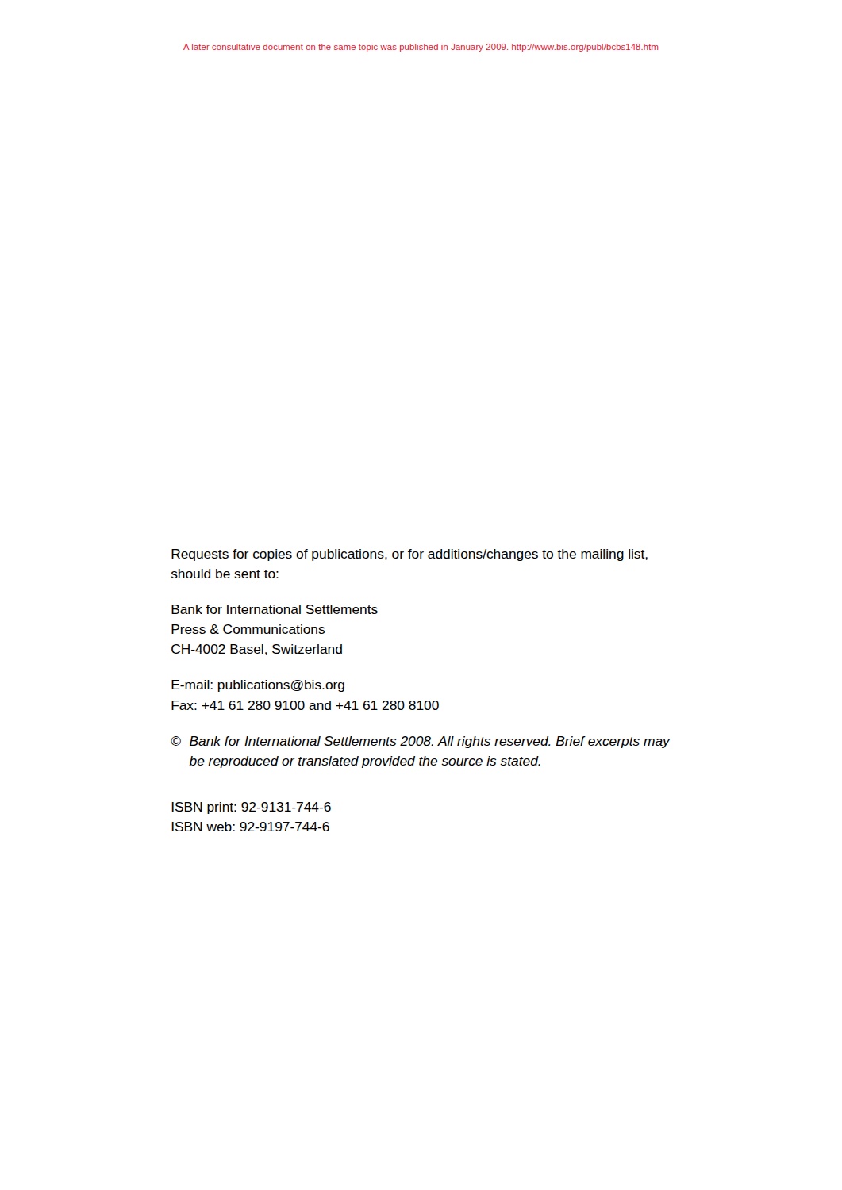A later consultative document on the same topic was published in January 2009. http://www.bis.org/publ/bcbs148.htm
Requests for copies of publications, or for additions/changes to the mailing list, should be sent to:
Bank for International Settlements
Press & Communications
CH-4002 Basel, Switzerland
E-mail: publications@bis.org
Fax: +41 61 280 9100 and +41 61 280 8100
© Bank for International Settlements 2008. All rights reserved. Brief excerpts may be reproduced or translated provided the source is stated.
ISBN print: 92-9131-744-6
ISBN web: 92-9197-744-6